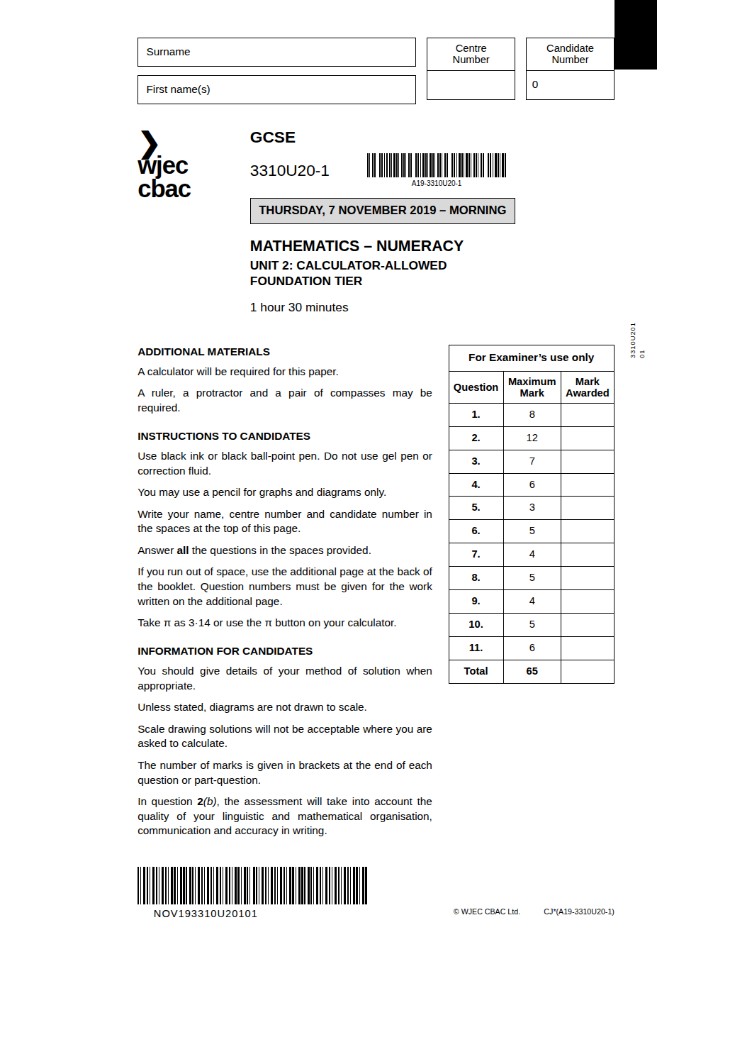Surname
First name(s)
Centre
Number
Candidate
Number
0
❯
wjec
cbac
GCSE
3310U20-1
A19-3310U20-1
THURSDAY, 7 NOVEMBER 2019 – MORNING
MATHEMATICS – NUMERACY
UNIT 2: CALCULATOR-ALLOWED
FOUNDATION TIER
1 hour 30 minutes
Additional materials
A calculator will be required for this paper.
A ruler, a protractor and a pair of compasses may be required.
Instructions to candidates
Use black ink or black ball-point pen. Do not use gel pen or correction fluid.
You may use a pencil for graphs and diagrams only.
Write your name, centre number and candidate number in the spaces at the top of this page.
Answer all the questions in the spaces provided.
If you run out of space, use the additional page at the back of the booklet. Question numbers must be given for the work written on the additional page.
Take π as 3·14 or use the π button on your calculator.
Information for candidates
You should give details of your method of solution when appropriate.
Unless stated, diagrams are not drawn to scale.
Scale drawing solutions will not be acceptable where you are asked to calculate.
The number of marks is given in brackets at the end of each question or part-question.
In question 2(b), the assessment will take into account the quality of your linguistic and mathematical organisation, communication and accuracy in writing.
For Examiner’s use only
| Question | Maximum Mark | Mark Awarded |
| --- | --- | --- |
| 1. | 8 | |
| 2. | 12 | |
| 3. | 7 | |
| 4. | 6 | |
| 5. | 3 | |
| 6. | 5 | |
| 7. | 4 | |
| 8. | 5 | |
| 9. | 4 | |
| 10. | 5 | |
| 11. | 6 | |
| Total | 65 | |
3310U201
01
NOV193310U20101
© WJEC CBAC Ltd. CJ*(A19-3310U20-1)